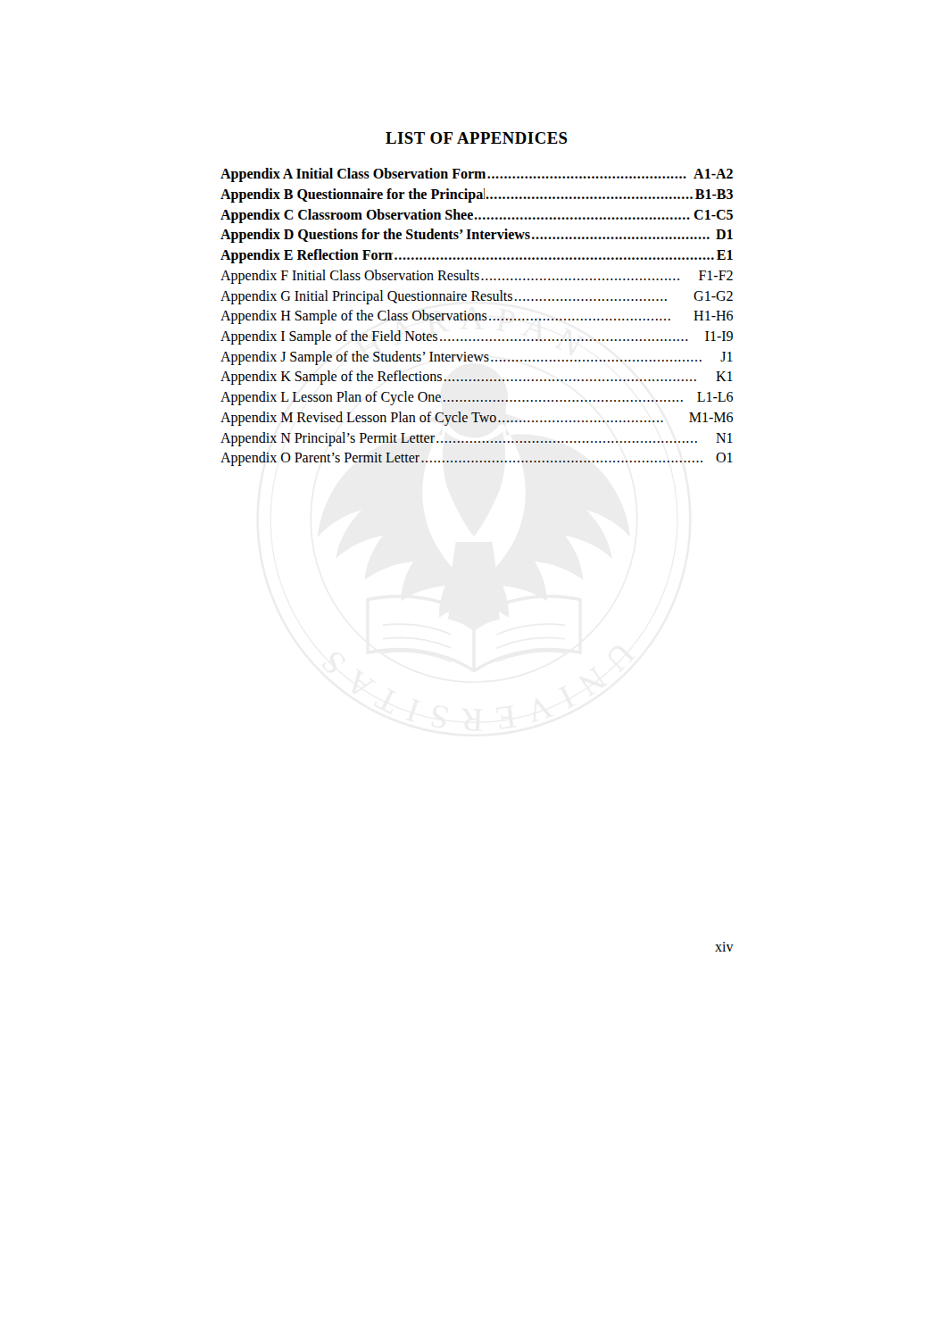HARAPAN UNIVERSITAS C
LIST OF APPENDICES
Appendix A Initial Class Observation Form ................................................ A1-A2
Appendix B Questionnaire for the Principal .................................................. B1-B3
Appendix C Classroom Observation Sheet ..................................................... C1-C5
Appendix D Questions for the Students’ Interviews ........................................... D1
Appendix E Reflection Form .............................................................................. E1
Appendix F Initial Class Observation Results ................................................ F1-F2
Appendix G Initial Principal Questionnaire Results ..................................... G1-G2
Appendix H Sample of the Class Observations ............................................ H1-H6
Appendix I Sample of the Field Notes ............................................................ I1-I9
Appendix J Sample of the Students’ Interviews ................................................... J1
Appendix K Sample of the Reflections ............................................................. K1
Appendix L Lesson Plan of Cycle One .......................................................... L1-L6
Appendix M Revised Lesson Plan of Cycle Two ........................................ M1-M6
Appendix N Principal’s Permit Letter ............................................................... N1
Appendix O Parent’s Permit Letter .................................................................... O1
xiv